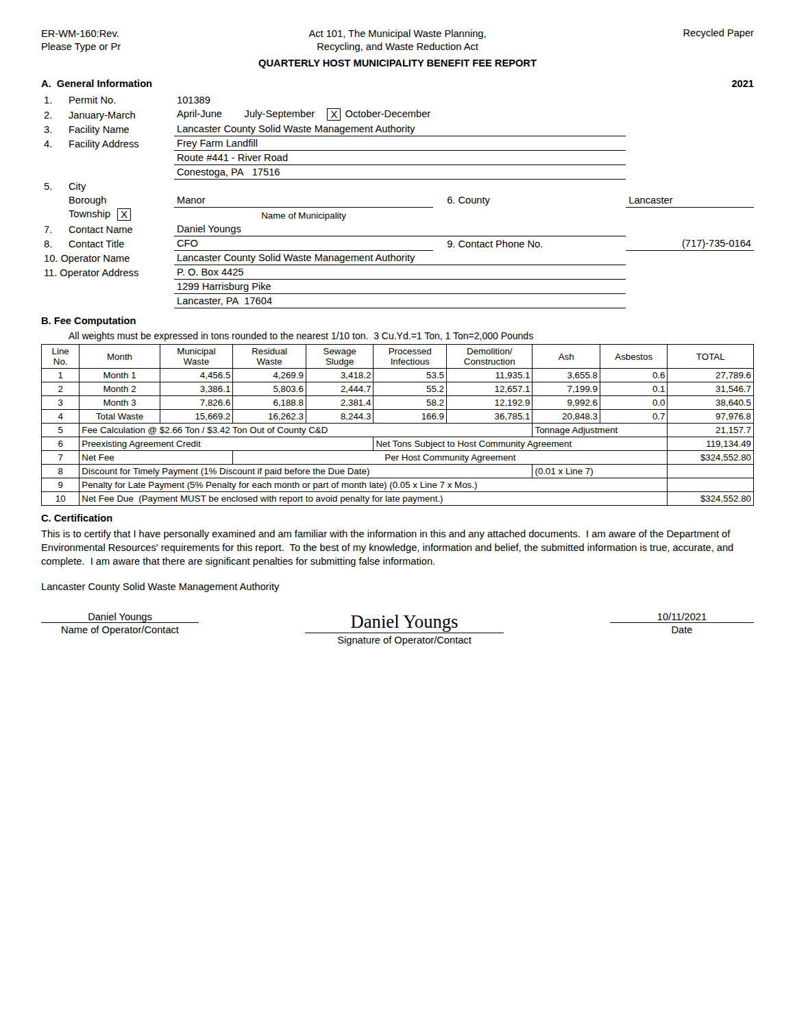ER-WM-160:Rev.
Please Type or Pr
Act 101, The Municipal Waste Planning,
Recycling, and Waste Reduction Act
Recycled Paper
QUARTERLY HOST MUNICIPALITY BENEFIT FEE REPORT
A. General Information 2021
| 1. | Permit No. | 101389 |
| 2. | January-March | April-June July-September X October-December | | |
| 3. | Facility Name | Lancaster County Solid Waste Management Authority | |
| 4. | Facility Address | Frey Farm Landfill | |
| | | Route #441 - River Road | |
| | | Conestoga, PA 17516 | |
| 5. | City | | | |
| | Borough | Manor | 6. County | Lancaster |
| | Township X | Name of Municipality | | |
| 7. | Contact Name | Daniel Youngs | |
| 8. | Contact Title | CFO | 9. Contact Phone No. | (717)-735-0164 |
| 10. Operator Name | Lancaster County Solid Waste Management Authority | |
| 11. Operator Address | P. O. Box 4425 | |
| | | 1299 Harrisburg Pike | |
| | | Lancaster, PA 17604 | |
B. Fee Computation
All weights must be expressed in tons rounded to the nearest 1/10 ton. 3 Cu.Yd.=1 Ton, 1 Ton=2,000 Pounds
| Line No. | Month | Municipal Waste | Residual Waste | Sewage Sludge | Processed Infectious | Demolition/ Construction | Ash | Asbestos | TOTAL |
| --- | --- | --- | --- | --- | --- | --- | --- | --- | --- |
| 1 | Month 1 | 4,456.5 | 4,269.9 | 3,418.2 | 53.5 | 11,935.1 | 3,655.8 | 0.6 | 27,789.6 |
| 2 | Month 2 | 3,386.1 | 5,803.6 | 2,444.7 | 55.2 | 12,657.1 | 7,199.9 | 0.1 | 31,546.7 |
| 3 | Month 3 | 7,826.6 | 6,188.8 | 2,381.4 | 58.2 | 12,192.9 | 9,992.6 | 0.0 | 38,640.5 |
| 4 | Total Waste | 15,669.2 | 16,262.3 | 8,244.3 | 166.9 | 36,785.1 | 20,848.3 | 0.7 | 97,976.8 |
| 5 | Fee Calculation @ $2.66 Ton / $3.42 Ton Out of County C&D | Tonnage Adjustment | 21,157.7 |
| 6 | Preexisting Agreement Credit | Net Tons Subject to Host Community Agreement | 119,134.49 |
| 7 | Net Fee | Per Host Community Agreement | $324,552.80 |
| 8 | Discount for Timely Payment (1% Discount if paid before the Due Date) | (0.01 x Line 7) | |
| 9 | Penalty for Late Payment (5% Penalty for each month or part of month late) (0.05 x Line 7 x Mos.) | |
| 10 | Net Fee Due (Payment MUST be enclosed with report to avoid penalty for late payment.) | $324,552.80 |
C. Certification
This is to certify that I have personally examined and am familiar with the information in this and any attached documents. I am aware of the Department of Environmental Resources' requirements for this report. To the best of my knowledge, information and belief, the submitted information is true, accurate, and complete. I am aware that there are significant penalties for submitting false information.
Lancaster County Solid Waste Management Authority
Daniel Youngs
Name of Operator/Contact
Daniel Youngs
Signature of Operator/Contact
10/11/2021
Date